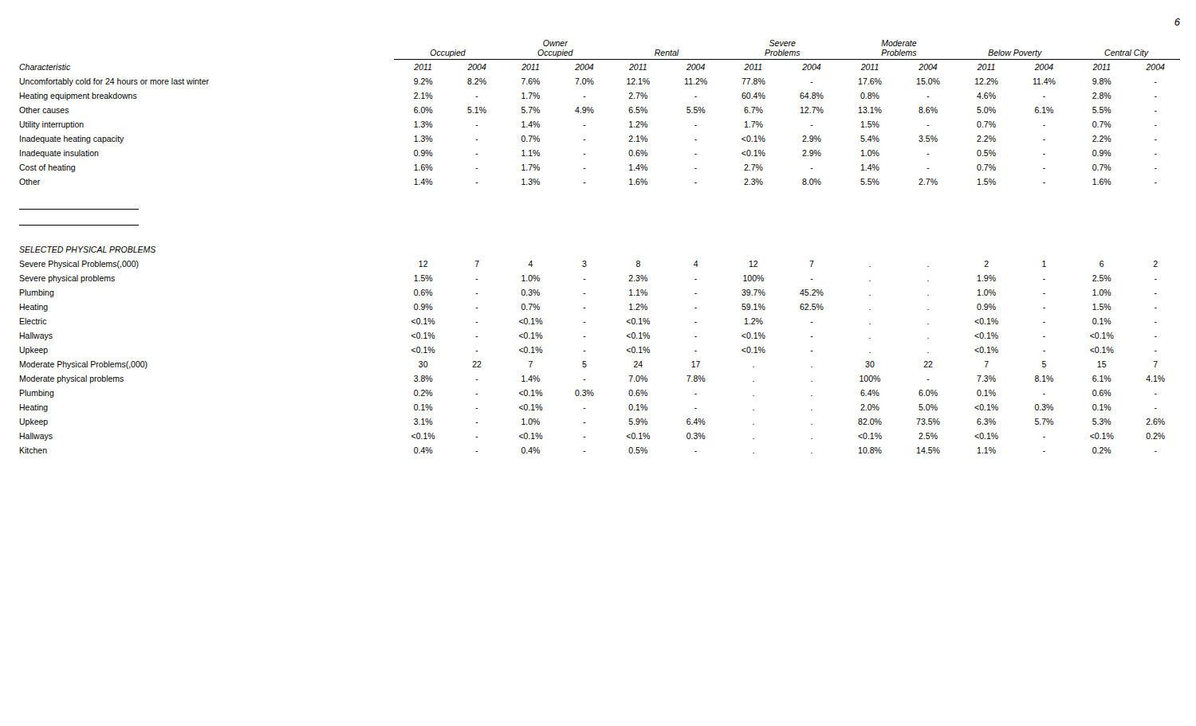6
| | Occupied | Owner Occupied | Rental | Severe Problems | Moderate Problems | Below Poverty | Central City |
| --- | --- | --- | --- | --- | --- | --- | --- |
| Characteristic | 2011 | 2004 | 2011 | 2004 | 2011 | 2004 | 2011 | 2004 | 2011 | 2004 | 2011 | 2004 | 2011 | 2004 |
| Uncomfortably cold for 24 hours or more last winter | 9.2% | 8.2% | 7.6% | 7.0% | 12.1% | 11.2% | 77.8% | - | 17.6% | 15.0% | 12.2% | 11.4% | 9.8% | - |
| Heating equipment breakdowns | 2.1% | - | 1.7% | - | 2.7% | - | 60.4% | 64.8% | 0.8% | - | 4.6% | - | 2.8% | - |
| Other causes | 6.0% | 5.1% | 5.7% | 4.9% | 6.5% | 5.5% | 6.7% | 12.7% | 13.1% | 8.6% | 5.0% | 6.1% | 5.5% | - |
| Utility interruption | 1.3% | - | 1.4% | - | 1.2% | - | 1.7% | - | 1.5% | - | 0.7% | - | 0.7% | - |
| Inadequate heating capacity | 1.3% | - | 0.7% | - | 2.1% | - | <0.1% | 2.9% | 5.4% | 3.5% | 2.2% | - | 2.2% | - |
| Inadequate insulation | 0.9% | - | 1.1% | - | 0.6% | - | <0.1% | 2.9% | 1.0% | - | 0.5% | - | 0.9% | - |
| Cost of heating | 1.6% | - | 1.7% | - | 1.4% | - | 2.7% | - | 1.4% | - | 0.7% | - | 0.7% | - |
| Other | 1.4% | - | 1.3% | - | 1.6% | - | 2.3% | 8.0% | 5.5% | 2.7% | 1.5% | - | 1.6% | - |
| SELECTED PHYSICAL PROBLEMS |
| Severe Physical Problems(,000) | 12 | 7 | 4 | 3 | 8 | 4 | 12 | 7 | . | . | 2 | 1 | 6 | 2 |
| Severe physical problems | 1.5% | - | 1.0% | - | 2.3% | - | 100% | - | . | . | 1.9% | - | 2.5% | - |
| Plumbing | 0.6% | - | 0.3% | - | 1.1% | - | 39.7% | 45.2% | . | . | 1.0% | - | 1.0% | - |
| Heating | 0.9% | - | 0.7% | - | 1.2% | - | 59.1% | 62.5% | . | . | 0.9% | - | 1.5% | - |
| Electric | <0.1% | - | <0.1% | - | <0.1% | - | 1.2% | - | . | . | <0.1% | - | 0.1% | - |
| Hallways | <0.1% | - | <0.1% | - | <0.1% | - | <0.1% | - | . | . | <0.1% | - | <0.1% | - |
| Upkeep | <0.1% | - | <0.1% | - | <0.1% | - | <0.1% | - | . | . | <0.1% | - | <0.1% | - |
| Moderate Physical Problems(,000) | 30 | 22 | 7 | 5 | 24 | 17 | . | . | 30 | 22 | 7 | 5 | 15 | 7 |
| Moderate physical problems | 3.8% | - | 1.4% | - | 7.0% | 7.8% | . | . | 100% | - | 7.3% | 8.1% | 6.1% | 4.1% |
| Plumbing | 0.2% | - | <0.1% | 0.3% | 0.6% | - | . | . | 6.4% | 6.0% | 0.1% | - | 0.6% | - |
| Heating | 0.1% | - | <0.1% | - | 0.1% | - | . | . | 2.0% | 5.0% | <0.1% | 0.3% | 0.1% | - |
| Upkeep | 3.1% | - | 1.0% | - | 5.9% | 6.4% | . | . | 82.0% | 73.5% | 6.3% | 5.7% | 5.3% | 2.6% |
| Hallways | <0.1% | - | <0.1% | - | <0.1% | 0.3% | . | . | <0.1% | 2.5% | <0.1% | - | <0.1% | 0.2% |
| Kitchen | 0.4% | - | 0.4% | - | 0.5% | - | . | . | 10.8% | 14.5% | 1.1% | - | 0.2% | - |